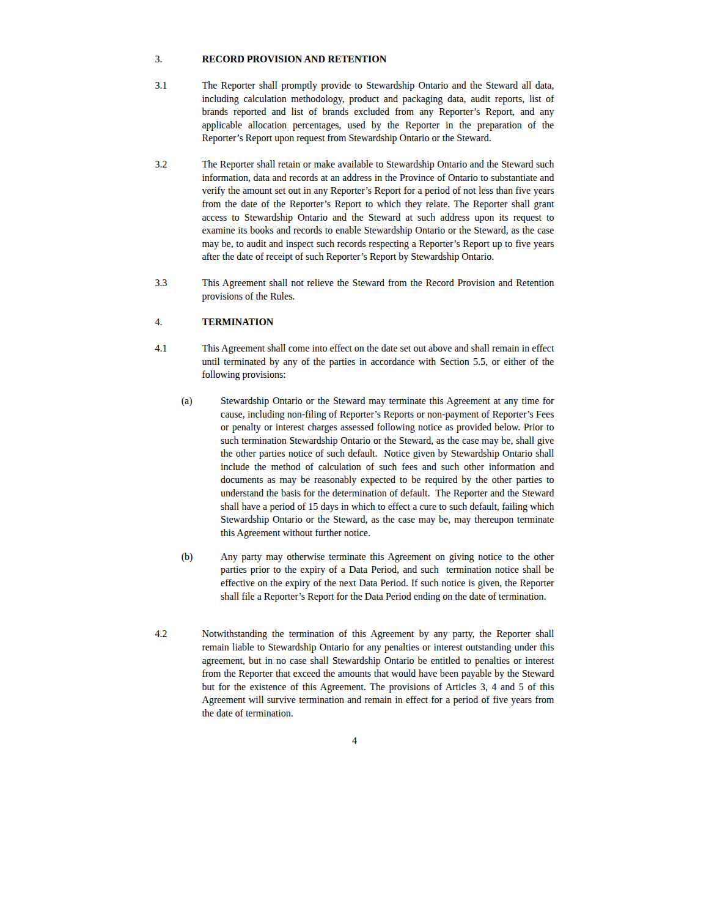3.
Record Provision and Retention
3.1
The Reporter shall promptly provide to Stewardship Ontario and the Steward all data, including calculation methodology, product and packaging data, audit reports, list of brands reported and list of brands excluded from any Reporter’s Report, and any applicable allocation percentages, used by the Reporter in the preparation of the Reporter’s Report upon request from Stewardship Ontario or the Steward.
3.2
The Reporter shall retain or make available to Stewardship Ontario and the Steward such information, data and records at an address in the Province of Ontario to substantiate and verify the amount set out in any Reporter’s Report for a period of not less than five years from the date of the Reporter’s Report to which they relate. The Reporter shall grant access to Stewardship Ontario and the Steward at such address upon its request to examine its books and records to enable Stewardship Ontario or the Steward, as the case may be, to audit and inspect such records respecting a Reporter’s Report up to five years after the date of receipt of such Reporter’s Report by Stewardship Ontario.
3.3
This Agreement shall not relieve the Steward from the Record Provision and Retention provisions of the Rules.
4.
Termination
4.1
This Agreement shall come into effect on the date set out above and shall remain in effect until terminated by any of the parties in accordance with Section 5.5, or either of the following provisions:
(a)
Stewardship Ontario or the Steward may terminate this Agreement at any time for cause, including non-filing of Reporter’s Reports or non-payment of Reporter’s Fees or penalty or interest charges assessed following notice as provided below. Prior to such termination Stewardship Ontario or the Steward, as the case may be, shall give the other parties notice of such default. Notice given by Stewardship Ontario shall include the method of calculation of such fees and such other information and documents as may be reasonably expected to be required by the other parties to understand the basis for the determination of default. The Reporter and the Steward shall have a period of 15 days in which to effect a cure to such default, failing which Stewardship Ontario or the Steward, as the case may be, may thereupon terminate this Agreement without further notice.
(b)
Any party may otherwise terminate this Agreement on giving notice to the other parties prior to the expiry of a Data Period, and such termination notice shall be effective on the expiry of the next Data Period. If such notice is given, the Reporter shall file a Reporter’s Report for the Data Period ending on the date of termination.
4.2
Notwithstanding the termination of this Agreement by any party, the Reporter shall remain liable to Stewardship Ontario for any penalties or interest outstanding under this agreement, but in no case shall Stewardship Ontario be entitled to penalties or interest from the Reporter that exceed the amounts that would have been payable by the Steward but for the existence of this Agreement. The provisions of Articles 3, 4 and 5 of this Agreement will survive termination and remain in effect for a period of five years from the date of termination.
4